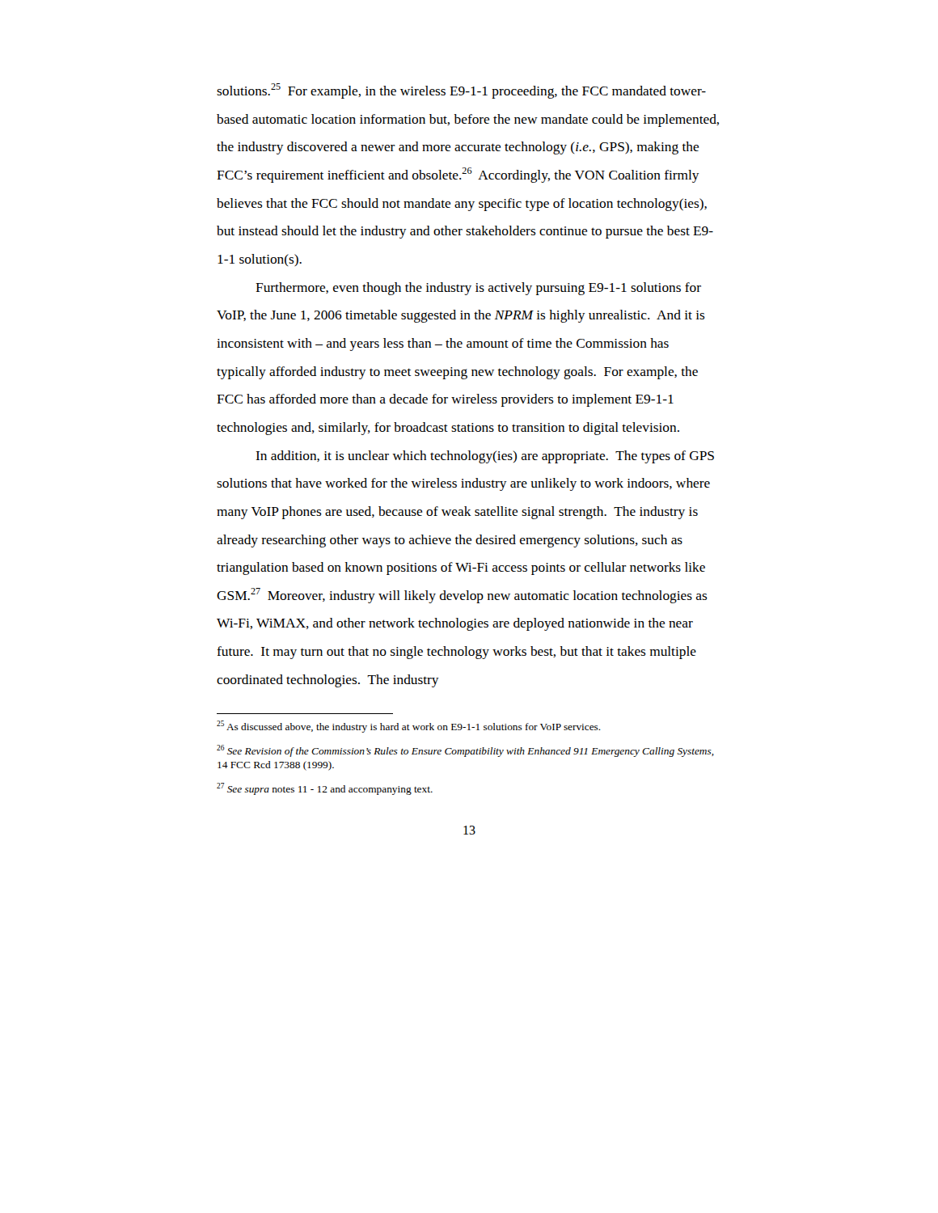solutions.25 For example, in the wireless E9-1-1 proceeding, the FCC mandated tower-based automatic location information but, before the new mandate could be implemented, the industry discovered a newer and more accurate technology (i.e., GPS), making the FCC’s requirement inefficient and obsolete.26 Accordingly, the VON Coalition firmly believes that the FCC should not mandate any specific type of location technology(ies), but instead should let the industry and other stakeholders continue to pursue the best E9-1-1 solution(s).
Furthermore, even though the industry is actively pursuing E9-1-1 solutions for VoIP, the June 1, 2006 timetable suggested in the NPRM is highly unrealistic. And it is inconsistent with – and years less than – the amount of time the Commission has typically afforded industry to meet sweeping new technology goals. For example, the FCC has afforded more than a decade for wireless providers to implement E9-1-1 technologies and, similarly, for broadcast stations to transition to digital television.
In addition, it is unclear which technology(ies) are appropriate. The types of GPS solutions that have worked for the wireless industry are unlikely to work indoors, where many VoIP phones are used, because of weak satellite signal strength. The industry is already researching other ways to achieve the desired emergency solutions, such as triangulation based on known positions of Wi-Fi access points or cellular networks like GSM.27 Moreover, industry will likely develop new automatic location technologies as Wi-Fi, WiMAX, and other network technologies are deployed nationwide in the near future. It may turn out that no single technology works best, but that it takes multiple coordinated technologies. The industry
25 As discussed above, the industry is hard at work on E9-1-1 solutions for VoIP services.
26 See Revision of the Commission’s Rules to Ensure Compatibility with Enhanced 911 Emergency Calling Systems, 14 FCC Rcd 17388 (1999).
27 See supra notes 11 - 12 and accompanying text.
13